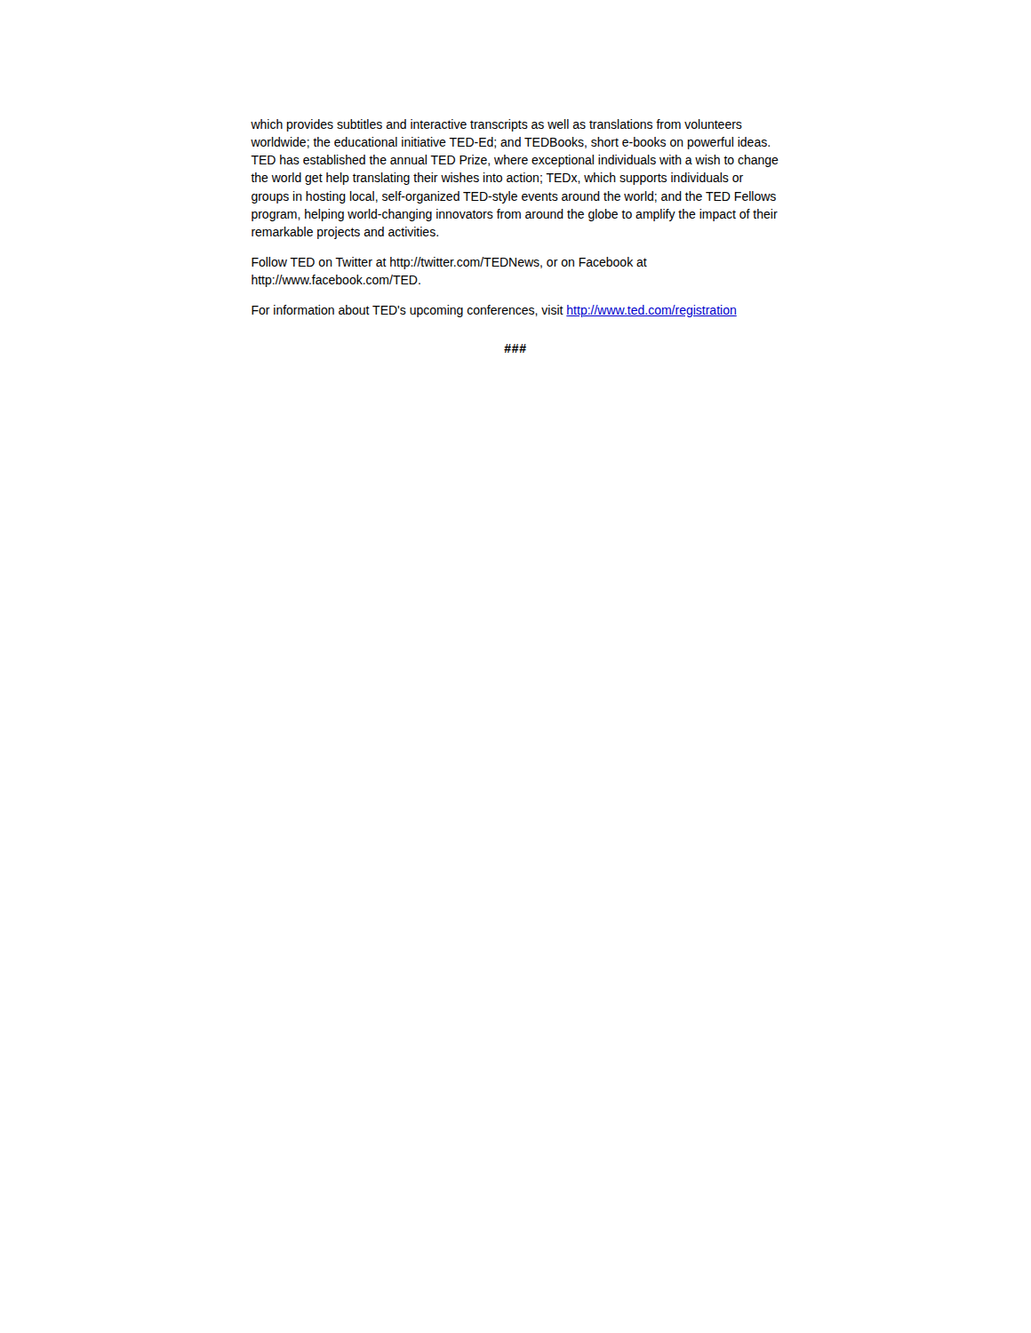which provides subtitles and interactive transcripts as well as translations from volunteers worldwide; the educational initiative TED-Ed; and TEDBooks, short e-books on powerful ideas. TED has established the annual TED Prize, where exceptional individuals with a wish to change the world get help translating their wishes into action; TEDx, which supports individuals or groups in hosting local, self-organized TED-style events around the world; and the TED Fellows program, helping world-changing innovators from around the globe to amplify the impact of their remarkable projects and activities.
Follow TED on Twitter at http://twitter.com/TEDNews, or on Facebook at http://www.facebook.com/TED.
For information about TED's upcoming conferences, visit http://www.ted.com/registration
###